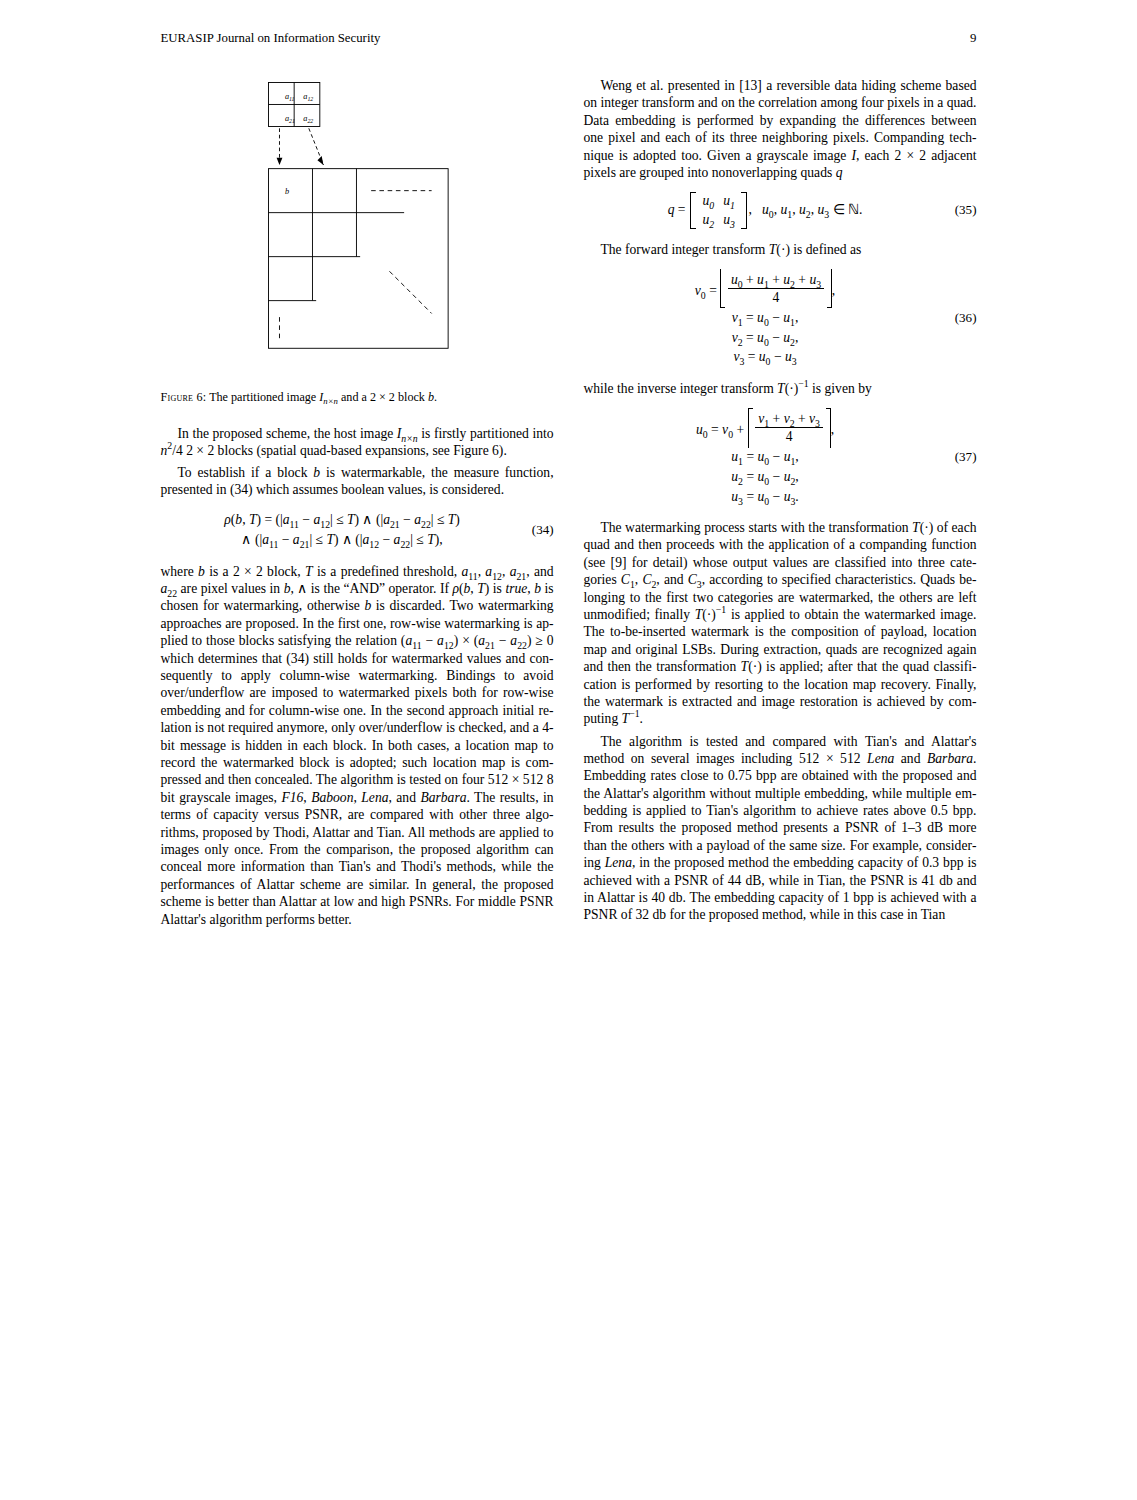EURASIP Journal on Information Security 9
a11 a12 a21 a22 b
Figure 6: The partitioned image In×n and a 2 × 2 block b.
In the proposed scheme, the host image In×n is firstly partitioned into n2/4 2 × 2 blocks (spatial quad-based expansions, see Figure 6).
To establish if a block b is watermarkable, the measure function, presented in (34) which assumes boolean values, is considered.
ρ(b, T) = (|a11 − a12| ≤ T) ∧ (|a21 − a22| ≤ T) ∧ (|a11 − a21| ≤ T) ∧ (|a12 − a22| ≤ T),
(34)
where b is a 2 × 2 block, T is a predefined threshold, a11, a12, a21, and a22 are pixel values in b, ∧ is the “AND” operator. If ρ(b, T) is true, b is chosen for watermarking, otherwise b is discarded. Two watermarking approaches are proposed. In the first one, row-wise watermarking is applied to those blocks satisfying the relation (a11 − a12) × (a21 − a22) ≥ 0 which determines that (34) still holds for watermarked values and consequently to apply column-wise watermarking. Bindings to avoid over/underflow are imposed to watermarked pixels both for row-wise embedding and for column-wise one. In the second approach initial relation is not required anymore, only over/underflow is checked, and a 4-bit message is hidden in each block. In both cases, a location map to record the watermarked block is adopted; such location map is compressed and then concealed. The algorithm is tested on four 512 × 512 8 bit grayscale images, F16, Baboon, Lena, and Barbara. The results, in terms of capacity versus PSNR, are compared with other three algorithms, proposed by Thodi, Alattar and Tian. All methods are applied to images only once. From the comparison, the proposed algorithm can conceal more information than Tian's and Thodi's methods, while the performances of Alattar scheme are similar. In general, the proposed scheme is better than Alattar at low and high PSNRs. For middle PSNR Alattar's algorithm performs better.
Weng et al. presented in [13] a reversible data hiding scheme based on integer transform and on the correlation among four pixels in a quad. Data embedding is performed by expanding the differences between one pixel and each of its three neighboring pixels. Companding technique is adopted too. Given a grayscale image I, each 2 × 2 adjacent pixels are grouped into nonoverlapping quads q
q =
| u 0 | u 1 |
| u 2 | u 3 |
, u0, u1, u2, u3 ∈ ℕ.
(35)
The forward integer transform T(·) is defined as
v0 = u0 + u1 + u2 + u34, v1 = u0 − u1, v2 = u0 − u2, v3 = u0 − u3
(36)
while the inverse integer transform T(·)−1 is given by
u0 = v0 + v1 + v2 + v34, u1 = u0 − u1, u2 = u0 − u2, u3 = u0 − u3.
(37)
The watermarking process starts with the transformation T(·) of each quad and then proceeds with the application of a companding function (see [9] for detail) whose output values are classified into three categories C1, C2, and C3, according to specified characteristics. Quads belonging to the first two categories are watermarked, the others are left unmodified; finally T(·)−1 is applied to obtain the watermarked image. The to-be-inserted watermark is the composition of payload, location map and original LSBs. During extraction, quads are recognized again and then the transformation T(·) is applied; after that the quad classification is performed by resorting to the location map recovery. Finally, the watermark is extracted and image restoration is achieved by computing T−1.
The algorithm is tested and compared with Tian's and Alattar's method on several images including 512 × 512 Lena and Barbara. Embedding rates close to 0.75 bpp are obtained with the proposed and the Alattar's algorithm without multiple embedding, while multiple embedding is applied to Tian's algorithm to achieve rates above 0.5 bpp. From results the proposed method presents a PSNR of 1–3 dB more than the others with a payload of the same size. For example, considering Lena, in the proposed method the embedding capacity of 0.3 bpp is achieved with a PSNR of 44 dB, while in Tian, the PSNR is 41 db and in Alattar is 40 db. The embedding capacity of 1 bpp is achieved with a PSNR of 32 db for the proposed method, while in this case in Tian